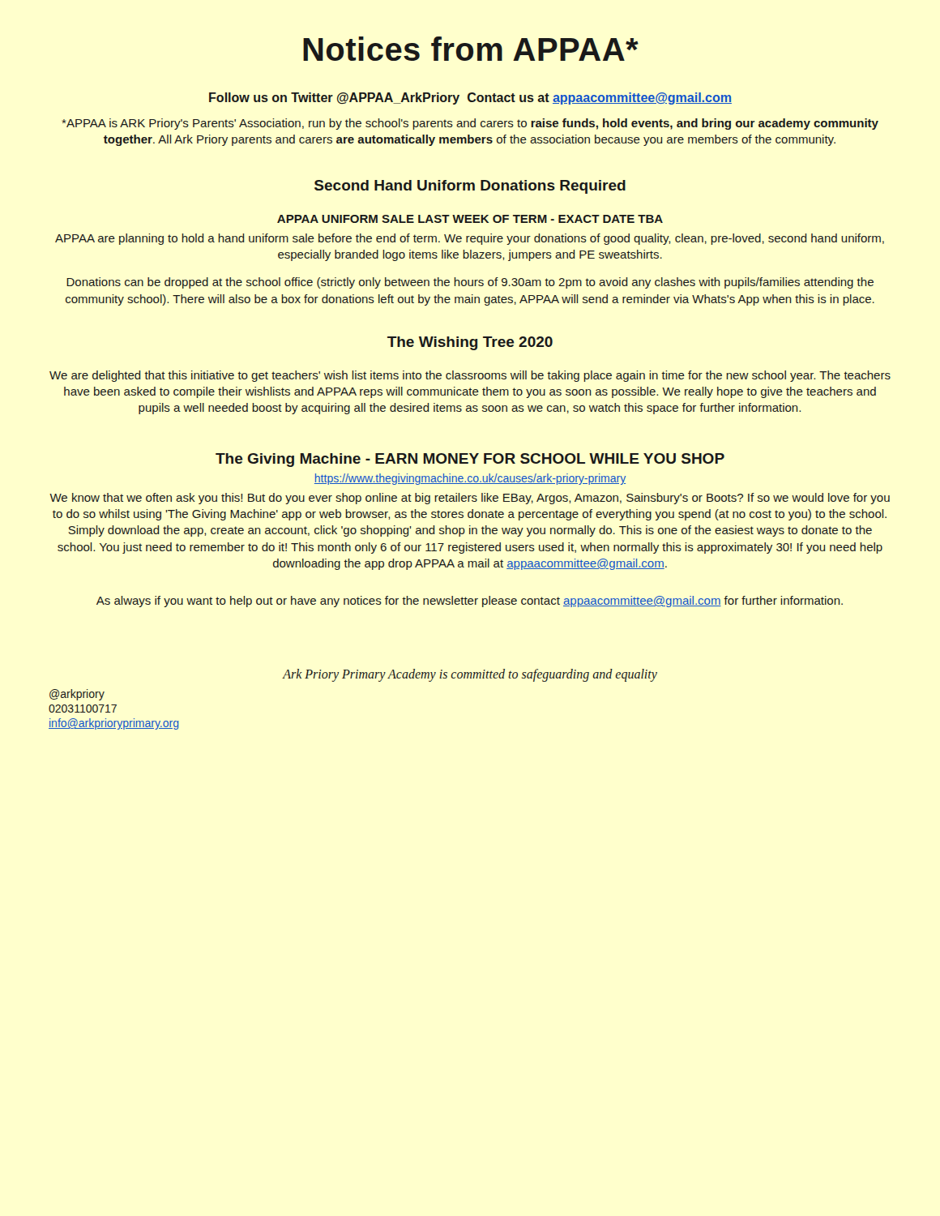Notices from APPAA*
Follow us on Twitter @APPAA_ArkPriory Contact us at appaacommittee@gmail.com
*APPAA is ARK Priory's Parents' Association, run by the school's parents and carers to raise funds, hold events, and bring our academy community together. All Ark Priory parents and carers are automatically members of the association because you are members of the community.
Second Hand Uniform Donations Required
APPAA UNIFORM SALE LAST WEEK OF TERM - EXACT DATE TBA
APPAA are planning to hold a hand uniform sale before the end of term. We require your donations of good quality, clean, pre-loved, second hand uniform, especially branded logo items like blazers, jumpers and PE sweatshirts.
Donations can be dropped at the school office (strictly only between the hours of 9.30am to 2pm to avoid any clashes with pupils/families attending the community school). There will also be a box for donations left out by the main gates, APPAA will send a reminder via Whats's App when this is in place.
The Wishing Tree 2020
We are delighted that this initiative to get teachers' wish list items into the classrooms will be taking place again in time for the new school year. The teachers have been asked to compile their wishlists and APPAA reps will communicate them to you as soon as possible. We really hope to give the teachers and pupils a well needed boost by acquiring all the desired items as soon as we can, so watch this space for further information.
The Giving Machine - EARN MONEY FOR SCHOOL WHILE YOU SHOP
https://www.thegivingmachine.co.uk/causes/ark-priory-primary
We know that we often ask you this! But do you ever shop online at big retailers like EBay, Argos, Amazon, Sainsbury's or Boots? If so we would love for you to do so whilst using 'The Giving Machine' app or web browser, as the stores donate a percentage of everything you spend (at no cost to you) to the school. Simply download the app, create an account, click 'go shopping' and shop in the way you normally do. This is one of the easiest ways to donate to the school. You just need to remember to do it! This month only 6 of our 117 registered users used it, when normally this is approximately 30! If you need help downloading the app drop APPAA a mail at appaacommittee@gmail.com.
As always if you want to help out or have any notices for the newsletter please contact appaacommittee@gmail.com for further information.
Ark Priory Primary Academy is committed to safeguarding and equality
@arkpriory
02031100717
info@arkprioryprimary.org